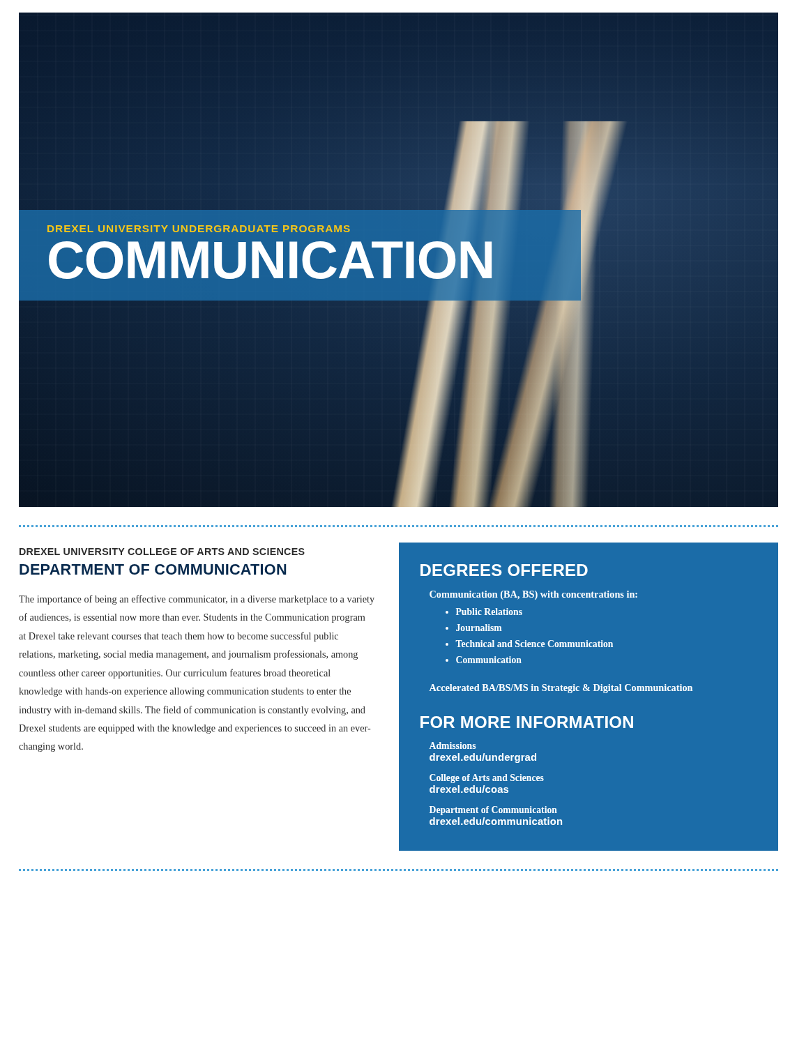Drexel University Undergraduate Programs
Communication
Drexel University College of Arts and Sciences
Department of Communication
The importance of being an effective communicator, in a diverse marketplace to a variety of audiences, is essential now more than ever. Students in the Communication program at Drexel take relevant courses that teach them how to become successful public relations, marketing, social media management, and journalism professionals, among countless other career opportunities. Our curriculum features broad theoretical knowledge with hands-on experience allowing communication students to enter the industry with in-demand skills. The field of communication is constantly evolving, and Drexel students are equipped with the knowledge and experiences to succeed in an ever-changing world.
Degrees Offered
Communication (BA, BS) with concentrations in:
Public Relations
Journalism
Technical and Science Communication
Communication
Accelerated BA/BS/MS in Strategic & Digital Communication
For More Information
Admissions
drexel.edu/undergrad
College of Arts and Sciences
drexel.edu/coas
Department of Communication
drexel.edu/communication